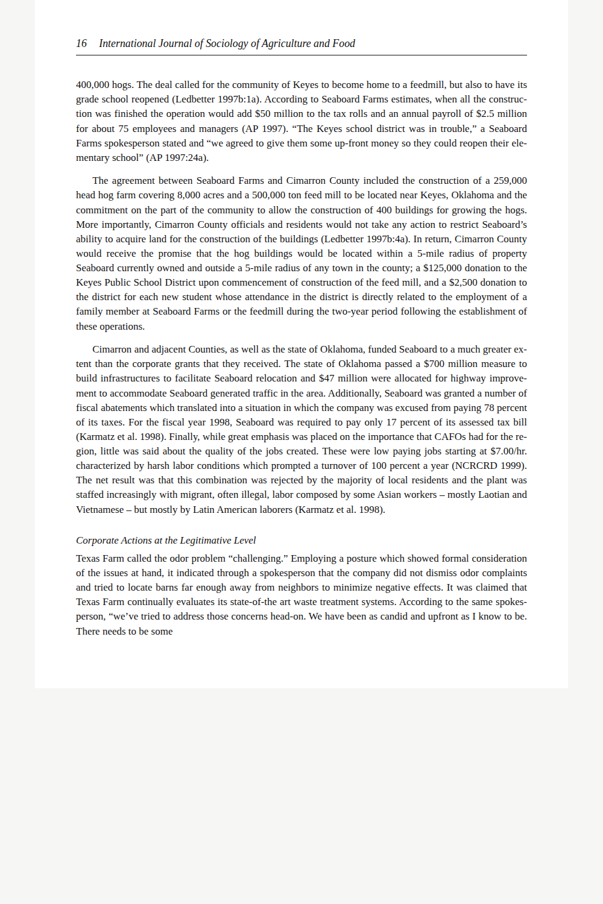16 International Journal of Sociology of Agriculture and Food
400,000 hogs. The deal called for the community of Keyes to become home to a feedmill, but also to have its grade school reopened (Ledbetter 1997b:1a). According to Seaboard Farms estimates, when all the construction was finished the operation would add $50 million to the tax rolls and an annual payroll of $2.5 million for about 75 employees and managers (AP 1997). “The Keyes school district was in trouble,” a Seaboard Farms spokesperson stated and “we agreed to give them some up-front money so they could reopen their elementary school” (AP 1997:24a).
The agreement between Seaboard Farms and Cimarron County included the construction of a 259,000 head hog farm covering 8,000 acres and a 500,000 ton feed mill to be located near Keyes, Oklahoma and the commitment on the part of the community to allow the construction of 400 buildings for growing the hogs. More importantly, Cimarron County officials and residents would not take any action to restrict Seaboard’s ability to acquire land for the construction of the buildings (Ledbetter 1997b:4a). In return, Cimarron County would receive the promise that the hog buildings would be located within a 5-mile radius of property Seaboard currently owned and outside a 5-mile radius of any town in the county; a $125,000 donation to the Keyes Public School District upon commencement of construction of the feed mill, and a $2,500 donation to the district for each new student whose attendance in the district is directly related to the employment of a family member at Seaboard Farms or the feedmill during the two-year period following the establishment of these operations.
Cimarron and adjacent Counties, as well as the state of Oklahoma, funded Seaboard to a much greater extent than the corporate grants that they received. The state of Oklahoma passed a $700 million measure to build infrastructures to facilitate Seaboard relocation and $47 million were allocated for highway improvement to accommodate Seaboard generated traffic in the area. Additionally, Seaboard was granted a number of fiscal abatements which translated into a situation in which the company was excused from paying 78 percent of its taxes. For the fiscal year 1998, Seaboard was required to pay only 17 percent of its assessed tax bill (Karmatz et al. 1998). Finally, while great emphasis was placed on the importance that CAFOs had for the region, little was said about the quality of the jobs created. These were low paying jobs starting at $7.00/hr. characterized by harsh labor conditions which prompted a turnover of 100 percent a year (NCRCRD 1999). The net result was that this combination was rejected by the majority of local residents and the plant was staffed increasingly with migrant, often illegal, labor composed by some Asian workers – mostly Laotian and Vietnamese – but mostly by Latin American laborers (Karmatz et al. 1998).
Corporate Actions at the Legitimative Level
Texas Farm called the odor problem “challenging.” Employing a posture which showed formal consideration of the issues at hand, it indicated through a spokesperson that the company did not dismiss odor complaints and tried to locate barns far enough away from neighbors to minimize negative effects. It was claimed that Texas Farm continually evaluates its state-of-the art waste treatment systems. According to the same spokesperson, “we’ve tried to address those concerns head-on. We have been as candid and upfront as I know to be. There needs to be some